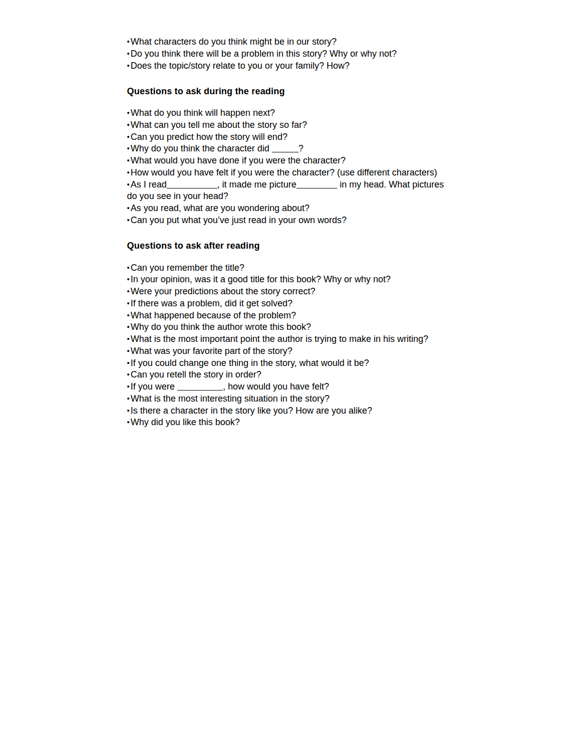What characters do you think might be in our story?
Do you think there will be a problem in this story? Why or why not?
Does the topic/story relate to you or your family? How?
Questions to ask during the reading
What do you think will happen next?
What can you tell me about the story so far?
Can you predict how the story will end?
Why do you think the character did ?
What would you have done if you were the character?
How would you have felt if you were the character? (use different characters)
As I read , it made me picture in my head. What pictures do you see in your head?
As you read, what are you wondering about?
Can you put what you’ve just read in your own words?
Questions to ask after reading
Can you remember the title?
In your opinion, was it a good title for this book? Why or why not?
Were your predictions about the story correct?
If there was a problem, did it get solved?
What happened because of the problem?
Why do you think the author wrote this book?
What is the most important point the author is trying to make in his writing?
What was your favorite part of the story?
If you could change one thing in the story, what would it be?
Can you retell the story in order?
If you were , how would you have felt?
What is the most interesting situation in the story?
Is there a character in the story like you? How are you alike?
Why did you like this book?